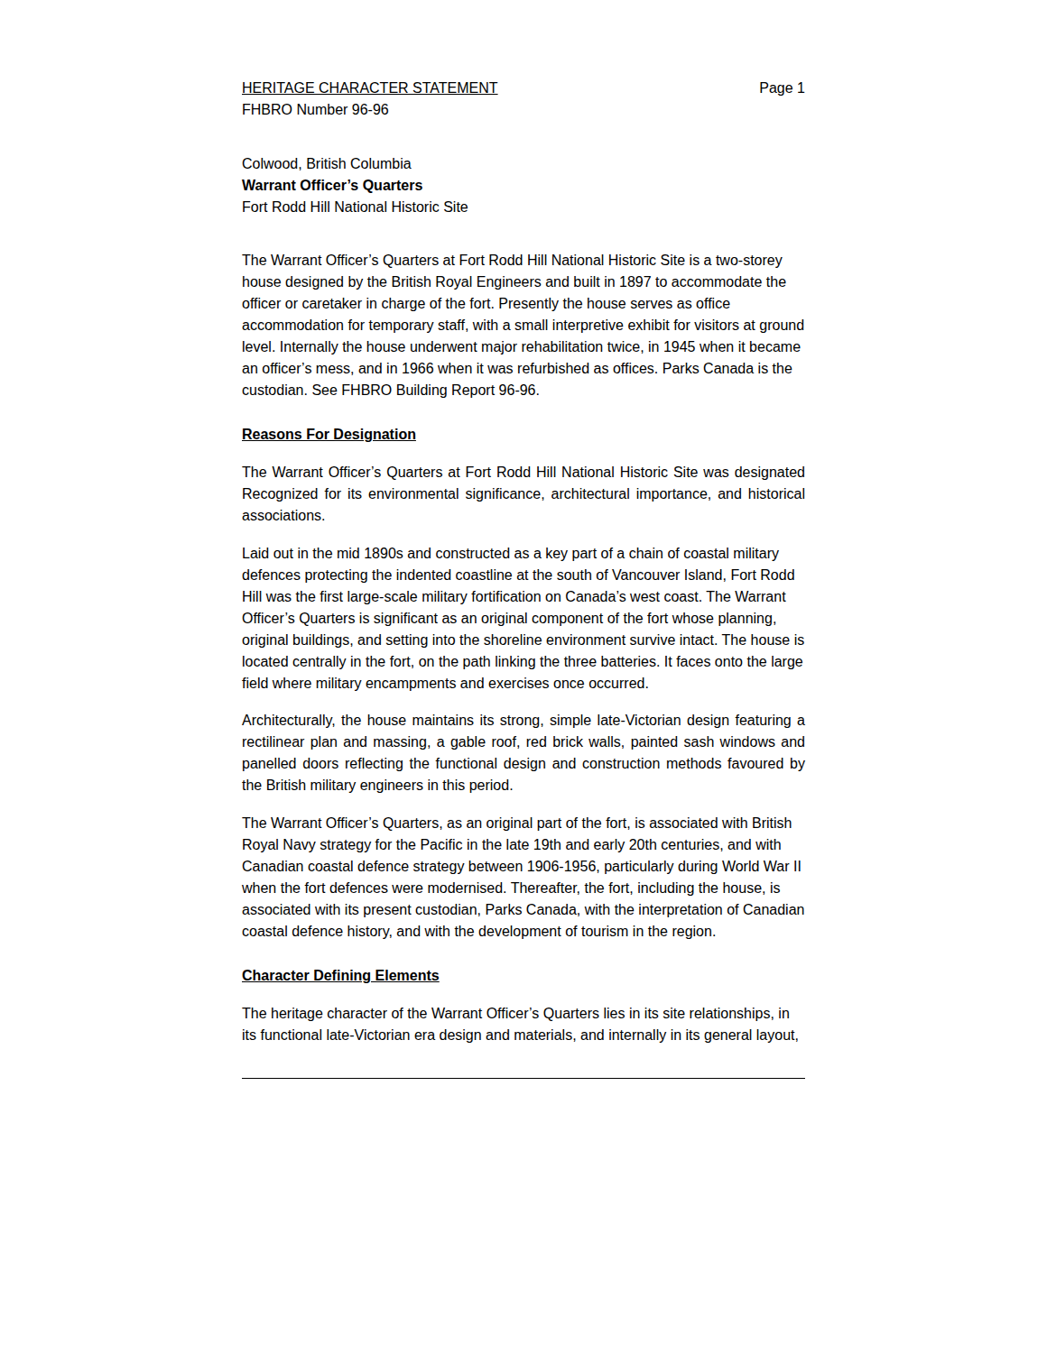HERITAGE CHARACTER STATEMENT Page 1
FHBRO Number 96-96
Colwood, British Columbia
Warrant Officer’s Quarters
Fort Rodd Hill National Historic Site
The Warrant Officer’s Quarters at Fort Rodd Hill National Historic Site is a two-storey house designed by the British Royal Engineers and built in 1897 to accommodate the officer or caretaker in charge of the fort. Presently the house serves as office accommodation for temporary staff, with a small interpretive exhibit for visitors at ground level. Internally the house underwent major rehabilitation twice, in 1945 when it became an officer’s mess, and in 1966 when it was refurbished as offices. Parks Canada is the custodian. See FHBRO Building Report 96-96.
Reasons For Designation
The Warrant Officer’s Quarters at Fort Rodd Hill National Historic Site was designated Recognized for its environmental significance, architectural importance, and historical associations.
Laid out in the mid 1890s and constructed as a key part of a chain of coastal military defences protecting the indented coastline at the south of Vancouver Island, Fort Rodd Hill was the first large-scale military fortification on Canada’s west coast. The Warrant Officer’s Quarters is significant as an original component of the fort whose planning, original buildings, and setting into the shoreline environment survive intact. The house is located centrally in the fort, on the path linking the three batteries. It faces onto the large field where military encampments and exercises once occurred.
Architecturally, the house maintains its strong, simple late-Victorian design featuring a rectilinear plan and massing, a gable roof, red brick walls, painted sash windows and panelled doors reflecting the functional design and construction methods favoured by the British military engineers in this period.
The Warrant Officer’s Quarters, as an original part of the fort, is associated with British Royal Navy strategy for the Pacific in the late 19th and early 20th centuries, and with Canadian coastal defence strategy between 1906-1956, particularly during World War II when the fort defences were modernised. Thereafter, the fort, including the house, is associated with its present custodian, Parks Canada, with the interpretation of Canadian coastal defence history, and with the development of tourism in the region.
Character Defining Elements
The heritage character of the Warrant Officer’s Quarters lies in its site relationships, in its functional late-Victorian era design and materials, and internally in its general layout,